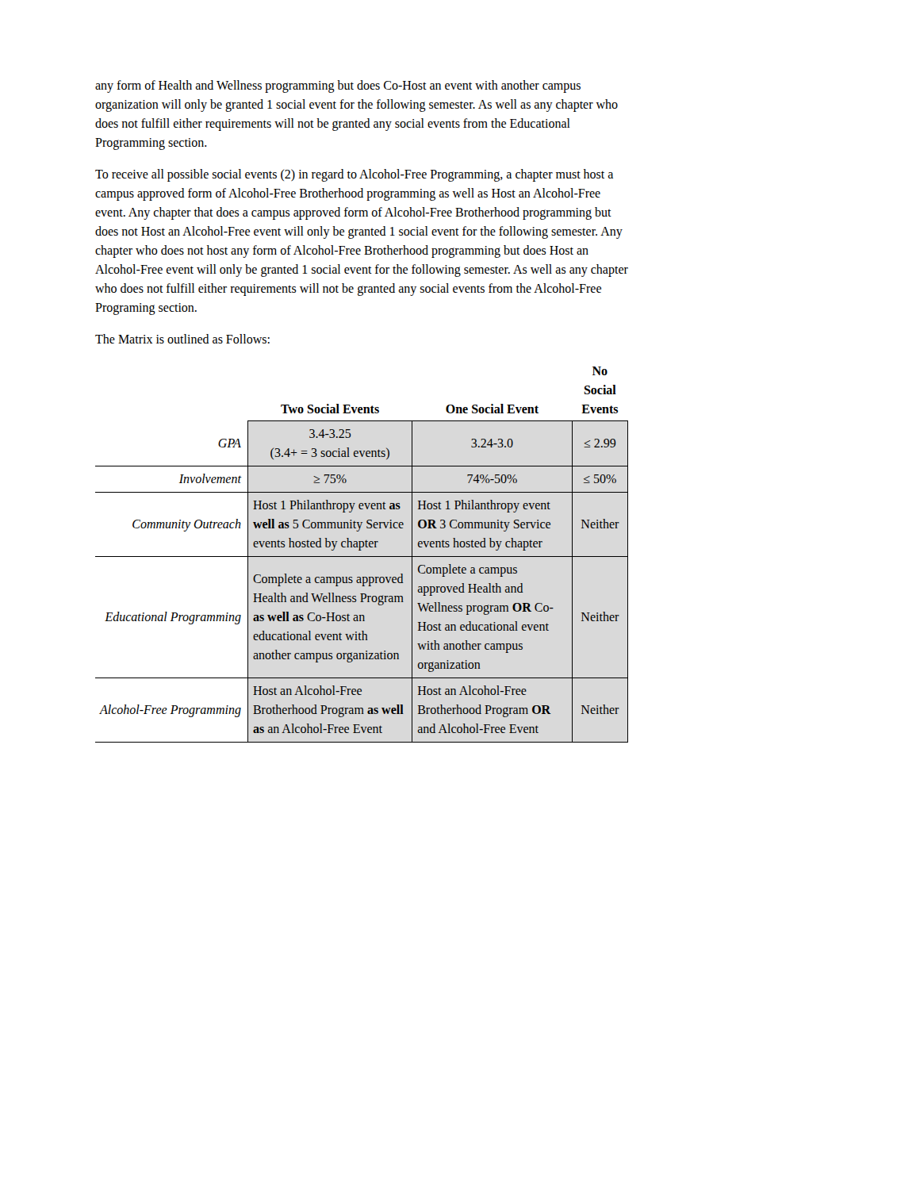any form of Health and Wellness programming but does Co-Host an event with another campus organization will only be granted 1 social event for the following semester. As well as any chapter who does not fulfill either requirements will not be granted any social events from the Educational Programming section.
To receive all possible social events (2) in regard to Alcohol-Free Programming, a chapter must host a campus approved form of Alcohol-Free Brotherhood programming as well as Host an Alcohol-Free event. Any chapter that does a campus approved form of Alcohol-Free Brotherhood programming but does not Host an Alcohol-Free event will only be granted 1 social event for the following semester. Any chapter who does not host any form of Alcohol-Free Brotherhood programming but does Host an Alcohol-Free event will only be granted 1 social event for the following semester. As well as any chapter who does not fulfill either requirements will not be granted any social events from the Alcohol-Free Programing section.
The Matrix is outlined as Follows:
| | Two Social Events | One Social Event | No Social Events |
| --- | --- | --- | --- |
| GPA | 3.4-3.25 (3.4+ = 3 social events) | 3.24-3.0 | ≤ 2.99 |
| Involvement | ≥ 75% | 74%-50% | ≤ 50% |
| Community Outreach | Host 1 Philanthropy event as well as 5 Community Service events hosted by chapter | Host 1 Philanthropy event OR 3 Community Service events hosted by chapter | Neither |
| Educational Programming | Complete a campus approved Health and Wellness Program as well as Co-Host an educational event with another campus organization | Complete a campus approved Health and Wellness program OR Co-Host an educational event with another campus organization | Neither |
| Alcohol-Free Programming | Host an Alcohol-Free Brotherhood Program as well as an Alcohol-Free Event | Host an Alcohol-Free Brotherhood Program OR and Alcohol-Free Event | Neither |